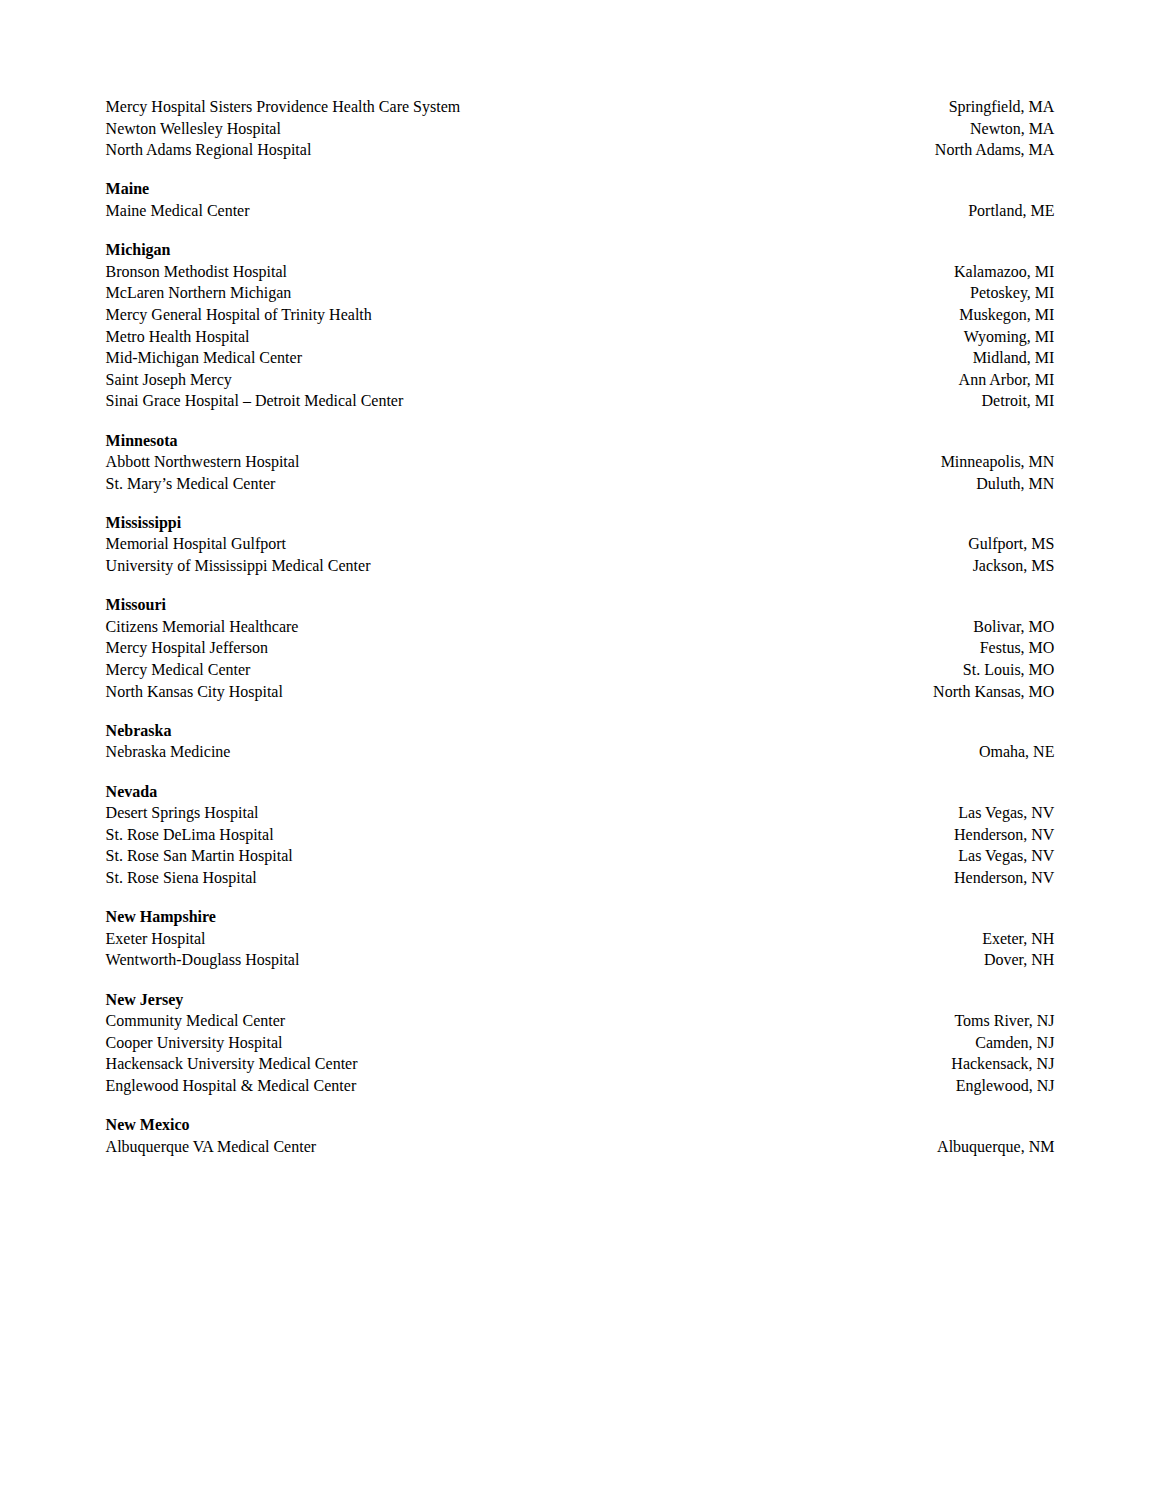| Mercy Hospital Sisters Providence Health Care System | Springfield, MA |
| Newton Wellesley Hospital | Newton, MA |
| North Adams Regional Hospital | North Adams, MA |
| Maine | |
| Maine Medical Center | Portland, ME |
| Michigan | |
| Bronson Methodist Hospital | Kalamazoo, MI |
| McLaren Northern Michigan | Petoskey, MI |
| Mercy General Hospital of Trinity Health | Muskegon, MI |
| Metro Health Hospital | Wyoming, MI |
| Mid-Michigan Medical Center | Midland, MI |
| Saint Joseph Mercy | Ann Arbor, MI |
| Sinai Grace Hospital – Detroit Medical Center | Detroit, MI |
| Minnesota | |
| Abbott Northwestern Hospital | Minneapolis, MN |
| St. Mary’s Medical Center | Duluth, MN |
| Mississippi | |
| Memorial Hospital Gulfport | Gulfport, MS |
| University of Mississippi Medical Center | Jackson, MS |
| Missouri | |
| Citizens Memorial Healthcare | Bolivar, MO |
| Mercy Hospital Jefferson | Festus, MO |
| Mercy Medical Center | St. Louis, MO |
| North Kansas City Hospital | North Kansas, MO |
| Nebraska | |
| Nebraska Medicine | Omaha, NE |
| Nevada | |
| Desert Springs Hospital | Las Vegas, NV |
| St. Rose DeLima Hospital | Henderson, NV |
| St. Rose San Martin Hospital | Las Vegas, NV |
| St. Rose Siena Hospital | Henderson, NV |
| New Hampshire | |
| Exeter Hospital | Exeter, NH |
| Wentworth-Douglass Hospital | Dover, NH |
| New Jersey | |
| Community Medical Center | Toms River, NJ |
| Cooper University Hospital | Camden, NJ |
| Hackensack University Medical Center | Hackensack, NJ |
| Englewood Hospital & Medical Center | Englewood, NJ |
| New Mexico | |
| Albuquerque VA Medical Center | Albuquerque, NM |